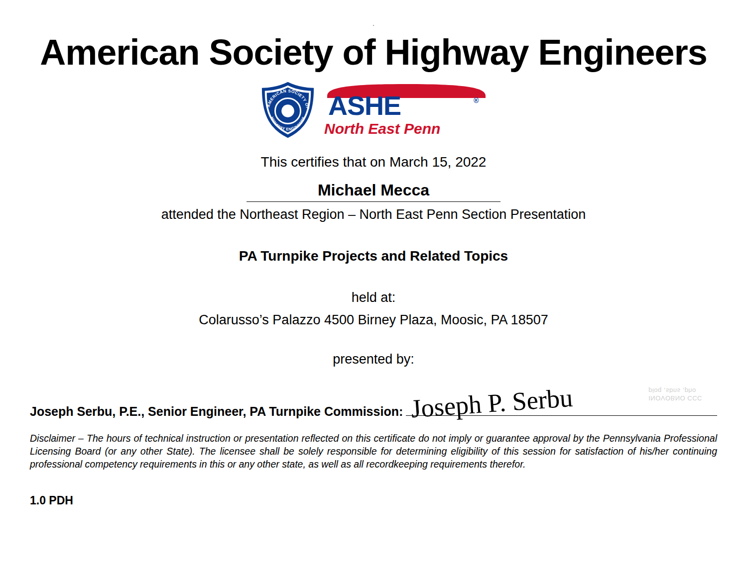.
American Society of Highway Engineers
AMERICAN SOCIETY OF HIGHWAY ENGINEERS
ASHE ®
North East Penn
This certifies that on March 15, 2022
Michael Mecca
attended the Northeast Region – North East Penn Section Presentation
PA Turnpike Projects and Related Topics
held at:
Colarusso’s Palazzo 4500 Birney Plaza, Moosic, PA 18507
presented by:
Joseph Serbu, P.E., Senior Engineer, PA Turnpike Commission:
Joseph P. Serbu
INOVOBNO CCC ploq ,sbns ,pho
Disclaimer – The hours of technical instruction or presentation reflected on this certificate do not imply or guarantee approval by the Pennsylvania Professional Licensing Board (or any other State). The licensee shall be solely responsible for determining eligibility of this session for satisfaction of his/her continuing professional competency requirements in this or any other state, as well as all recordkeeping requirements therefor.
1.0 PDH